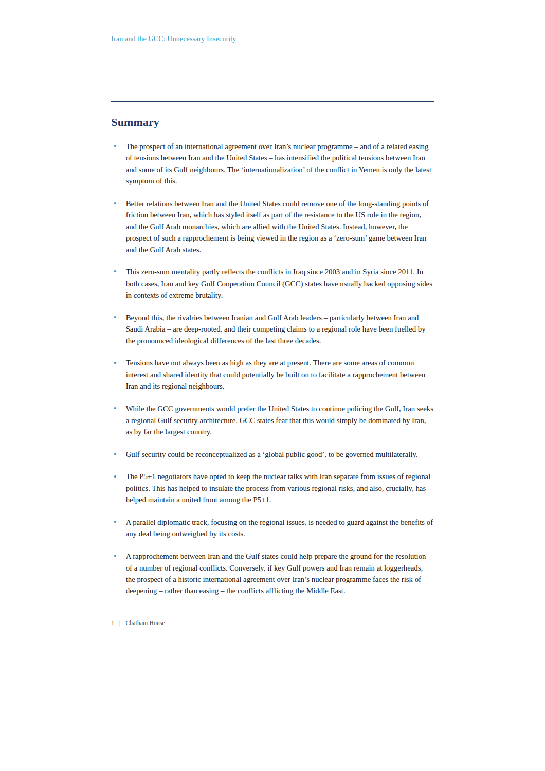Iran and the GCC: Unnecessary Insecurity
Summary
The prospect of an international agreement over Iran’s nuclear programme – and of a related easing of tensions between Iran and the United States – has intensified the political tensions between Iran and some of its Gulf neighbours. The ‘internationalization’ of the conflict in Yemen is only the latest symptom of this.
Better relations between Iran and the United States could remove one of the long-standing points of friction between Iran, which has styled itself as part of the resistance to the US role in the region, and the Gulf Arab monarchies, which are allied with the United States. Instead, however, the prospect of such a rapprochement is being viewed in the region as a ‘zero-sum’ game between Iran and the Gulf Arab states.
This zero-sum mentality partly reflects the conflicts in Iraq since 2003 and in Syria since 2011. In both cases, Iran and key Gulf Cooperation Council (GCC) states have usually backed opposing sides in contexts of extreme brutality.
Beyond this, the rivalries between Iranian and Gulf Arab leaders – particularly between Iran and Saudi Arabia – are deep-rooted, and their competing claims to a regional role have been fuelled by the pronounced ideological differences of the last three decades.
Tensions have not always been as high as they are at present. There are some areas of common interest and shared identity that could potentially be built on to facilitate a rapprochement between Iran and its regional neighbours.
While the GCC governments would prefer the United States to continue policing the Gulf, Iran seeks a regional Gulf security architecture. GCC states fear that this would simply be dominated by Iran, as by far the largest country.
Gulf security could be reconceptualized as a ‘global public good’, to be governed multilaterally.
The P5+1 negotiators have opted to keep the nuclear talks with Iran separate from issues of regional politics. This has helped to insulate the process from various regional risks, and also, crucially, has helped maintain a united front among the P5+1.
A parallel diplomatic track, focusing on the regional issues, is needed to guard against the benefits of any deal being outweighed by its costs.
A rapprochement between Iran and the Gulf states could help prepare the ground for the resolution of a number of regional conflicts. Conversely, if key Gulf powers and Iran remain at loggerheads, the prospect of a historic international agreement over Iran’s nuclear programme faces the risk of deepening – rather than easing – the conflicts afflicting the Middle East.
1|Chatham House